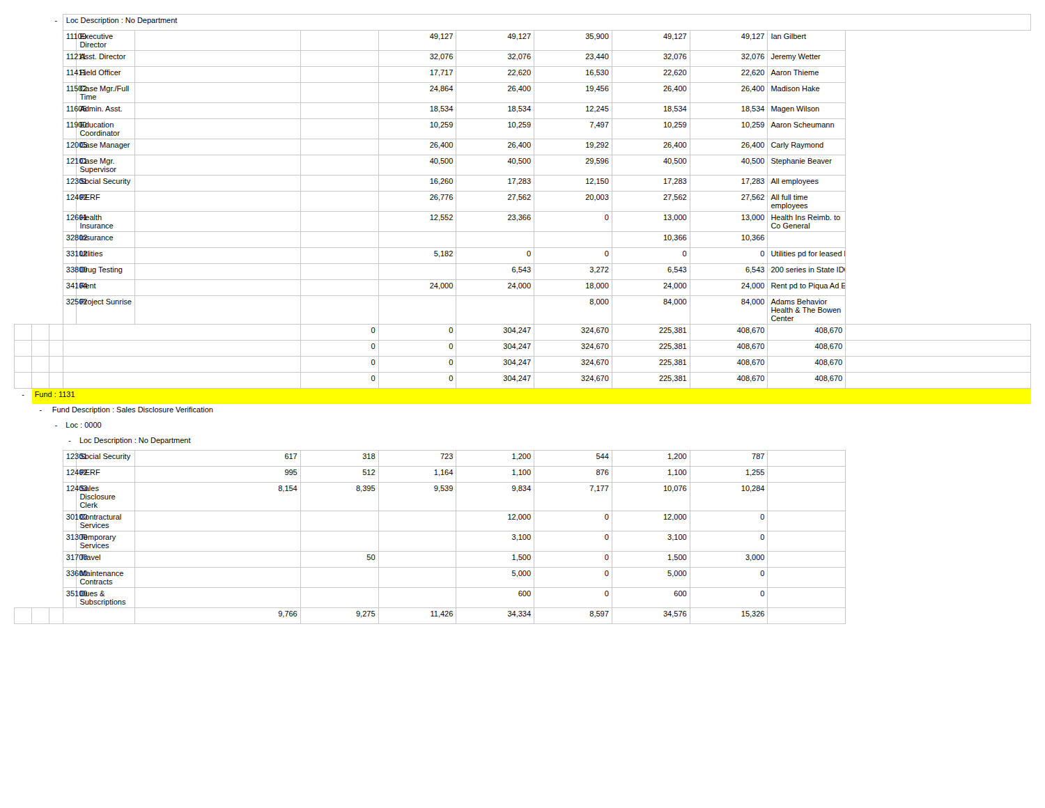| | | - | Loc Description : No Department |
| | | | 11109 | Executive Director | | | 49,127 | 49,127 | 35,900 | 49,127 | 49,127 | Ian Gilbert |
| | | | 11211 | Asst. Director | | | 32,076 | 32,076 | 23,440 | 32,076 | 32,076 | Jeremy Wetter |
| | | | 11411 | Field Officer | | | 17,717 | 22,620 | 16,530 | 22,620 | 22,620 | Aaron Thieme |
| | | | 11502 | Case Mgr./Full Time | | | 24,864 | 26,400 | 19,456 | 26,400 | 26,400 | Madison Hake |
| | | | 11605 | Admin. Asst. | | | 18,534 | 18,534 | 12,245 | 18,534 | 18,534 | Magen Wilson |
| | | | 11900 | Education Coordinator | | | 10,259 | 10,259 | 7,497 | 10,259 | 10,259 | Aaron Scheumann |
| | | | 12005 | Case Manager | | | 26,400 | 26,400 | 19,292 | 26,400 | 26,400 | Carly Raymond |
| | | | 12101 | Case Mgr. Supervisor | | | 40,500 | 40,500 | 29,596 | 40,500 | 40,500 | Stephanie Beaver |
| | | | 12301 | Social Security | | | 16,260 | 17,283 | 12,150 | 17,283 | 17,283 | All employees |
| | | | 12402 | PERF | | | 26,776 | 27,562 | 20,003 | 27,562 | 27,562 | All full time employees |
| | | | 12601 | Health Insurance | | | 12,552 | 23,366 | 0 | 13,000 | 13,000 | Health Ins Reimb. to Co General |
| | | | 32802 | Insurance | | | | | | 10,366 | 10,366 | |
| | | | 33102 | Utlities | | | 5,182 | 0 | 0 | 0 | 0 | Utilities pd for leased building |
| | | | 33800 | Drug Testing | | | | 6,543 | 3,272 | 6,543 | 6,543 | 200 series in State IDOC budget |
| | | | 34104 | Rent | | | 24,000 | 24,000 | 18,000 | 24,000 | 24,000 | Rent pd to Piqua Ad Enterprises |
| | | | 32502 | Project Sunrise | | | | | 8,000 | 84,000 | 84,000 | Adams Behavior Health & The Bowen Center |
| | | | | 0 | 0 | 304,247 | 324,670 | 225,381 | 408,670 | 408,670 | |
| | | | | 0 | 0 | 304,247 | 324,670 | 225,381 | 408,670 | 408,670 | |
| | | | | 0 | 0 | 304,247 | 324,670 | 225,381 | 408,670 | 408,670 | |
| | | | | 0 | 0 | 304,247 | 324,670 | 225,381 | 408,670 | 408,670 | |
| - | Fund : 1131 |
| | - | Fund Description : Sales Disclosure Verification |
| | | - | Loc : 0000 |
| | | | - | Loc Description : No Department |
| | | | 12301 | Social Security | 617 | 318 | 723 | 1,200 | 544 | 1,200 | 787 | |
| | | | 12402 | PERF | 995 | 512 | 1,164 | 1,100 | 876 | 1,100 | 1,255 | |
| | | | 12403 | Sales Disclosure Clerk | 8,154 | 8,395 | 9,539 | 9,834 | 7,177 | 10,076 | 10,284 | |
| | | | 30100 | Contractural Services | | | | 12,000 | 0 | 12,000 | 0 | |
| | | | 31300 | Temporary Services | | | | 3,100 | 0 | 3,100 | 0 | |
| | | | 31700 | Travel | | 50 | | 1,500 | 0 | 1,500 | 3,000 | |
| | | | 33600 | Maintenance Contracts | | | | 5,000 | 0 | 5,000 | 0 | |
| | | | 35100 | Dues & Subscriptions | | | | 600 | 0 | 600 | 0 | |
| | | | | 9,766 | 9,275 | 11,426 | 34,334 | 8,597 | 34,576 | 15,326 | |